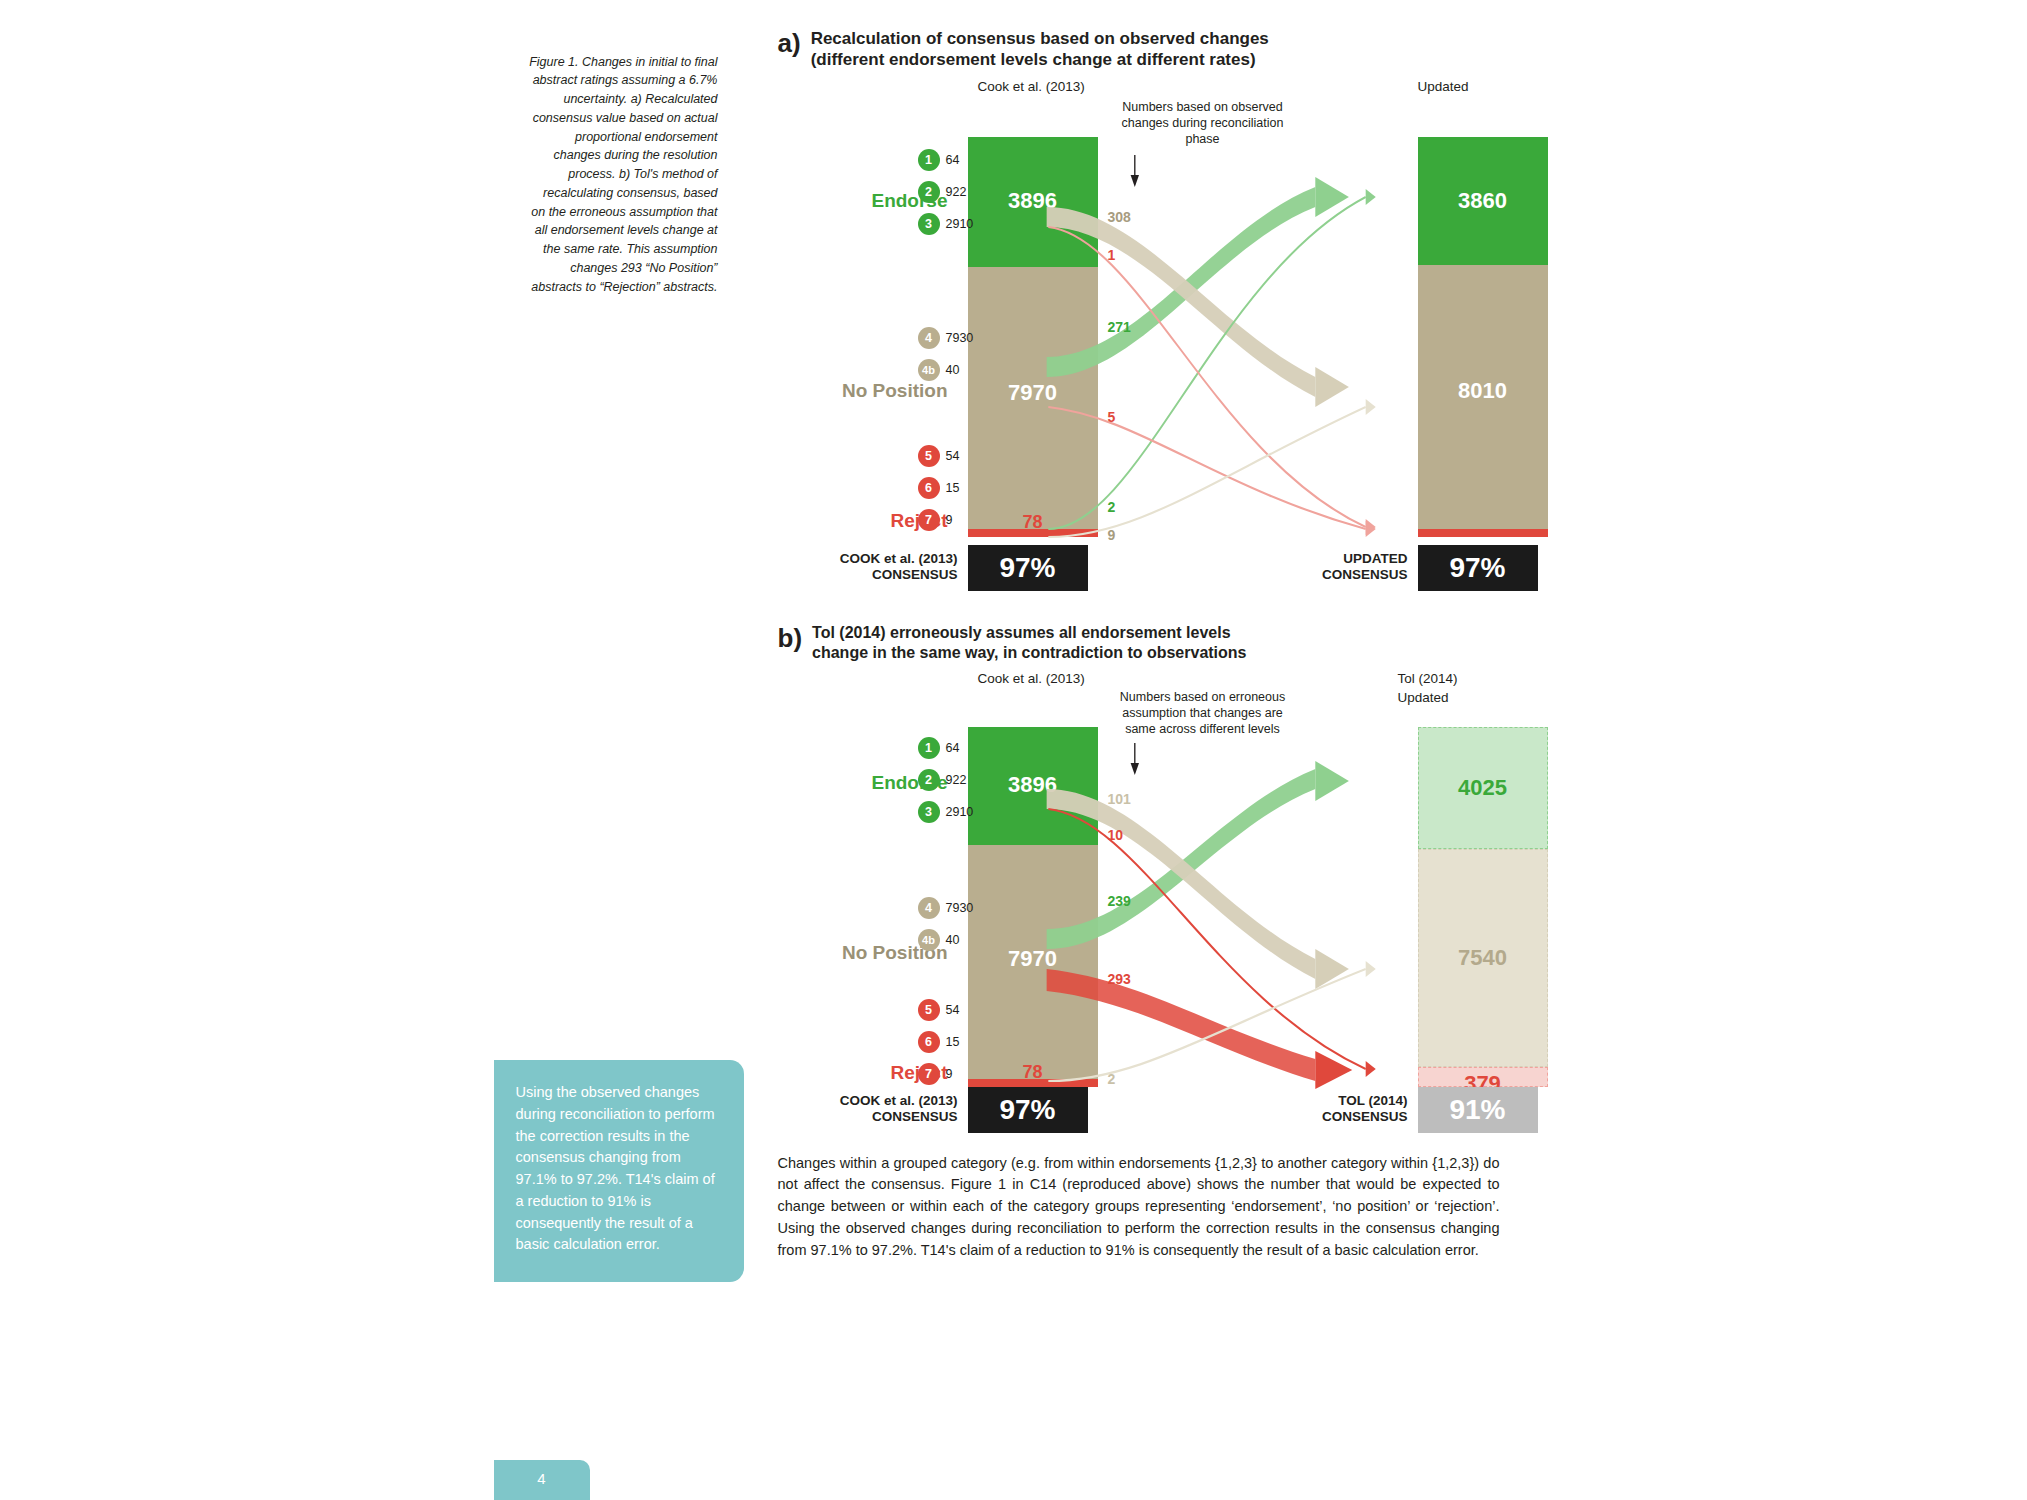Figure 1. Changes in initial to final abstract ratings assuming a 6.7% uncertainty. a) Recalculated consensus value based on actual proportional endorsement changes during the resolution process. b) Tol's method of recalculating consensus, based on the erroneous assumption that all endorsement levels change at the same rate. This assumption changes 293 “No Position” abstracts to “Rejection” abstracts.
Using the observed changes during reconciliation to perform the correction results in the consensus changing from 97.1% to 97.2%. T14's claim of a reduction to 91% is consequently the result of a basic calculation error.
4
a)
Recalculation of consensus based on observed changes
(different endorsement levels change at different rates)
Cook et al. (2013)
Updated
Numbers based on observed
changes during reconciliation
phase
3896
7970
78
3860
8010
73
Endorse
No Position
Reject
1
64
2
922
3
2910
4
7930
4b
40
5
54
6
15
7
9
308
1
271
5
2
9
COOK et al. (2013)
CONSENSUS
97%
UPDATED
CONSENSUS
97%
b)
Tol (2014) erroneously assumes all endorsement levels
change in the same way, in contradiction to observations
Cook et al. (2013)
Tol (2014) Updated
Numbers based on erroneous
assumption that changes are
same across different levels
3896
7970
78
4025
7540
379
Endorse
No Position
Reject
1
64
2
922
3
2910
4
7930
4b
40
5
54
6
15
7
9
101
10
239
293
2
COOK et al. (2013)
CONSENSUS
97%
TOL (2014)
CONSENSUS
91%
Changes within a grouped category (e.g. from within endorsements {1,2,3} to another category within {1,2,3}) do not affect the consensus. Figure 1 in C14 (reproduced above) shows the number that would be expected to change between or within each of the category groups representing ‘endorsement’, ‘no position’ or ‘rejection’. Using the observed changes during reconciliation to perform the correction results in the consensus changing from 97.1% to 97.2%. T14's claim of a reduction to 91% is consequently the result of a basic calculation error.